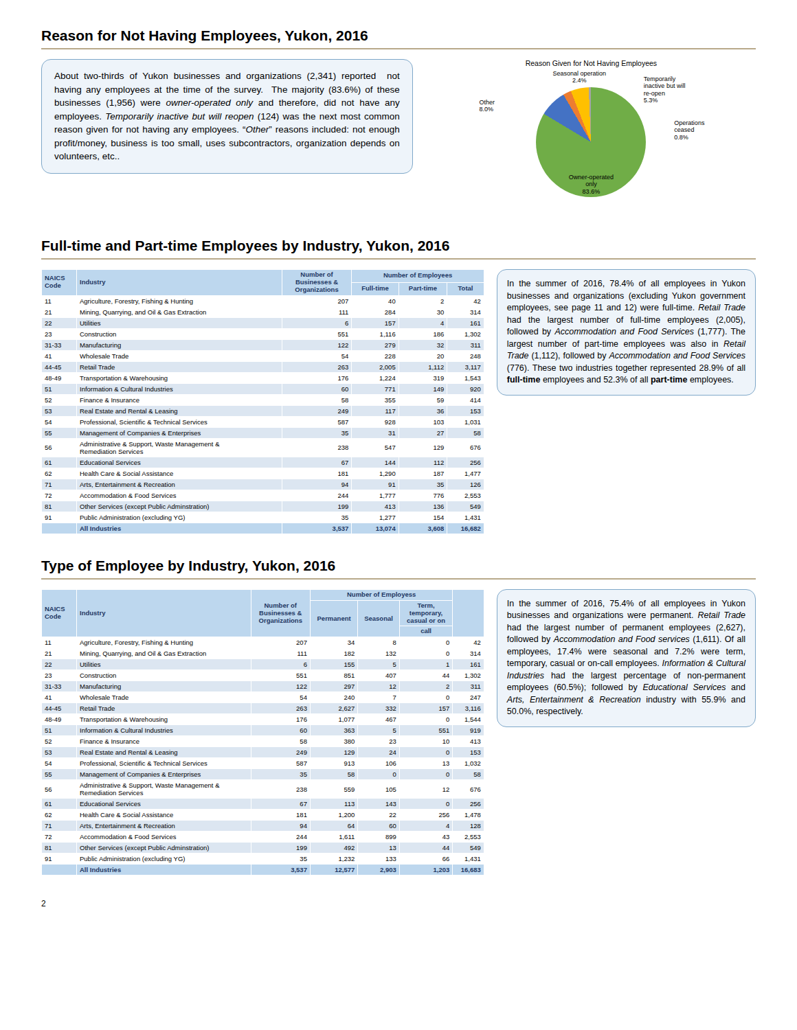Reason for Not Having Employees, Yukon, 2016
About two-thirds of Yukon businesses and organizations (2,341) reported not having any employees at the time of the survey. The majority (83.6%) of these businesses (1,956) were owner-operated only and therefore, did not have any employees. Temporarily inactive but will reopen (124) was the next most common reason given for not having any employees. “Other” reasons included: not enough profit/money, business is too small, uses subcontractors, organization depends on volunteers, etc..
Reason Given for Not Having Employees
Seasonal operation
2.4%
Temporarily
inactive but will
re-open
5.3%
Operations
ceased
0.8%
Other
8.0%
Owner-operated
only
83.6%
Full-time and Part-time Employees by Industry, Yukon, 2016
| NAICS Code | Industry | Number of Businesses & Organizations | Number of Employees |
| --- | --- | --- | --- |
| Full-time | Part-time | Total |
| 11 | Agriculture, Forestry, Fishing & Hunting | 207 | 40 | 2 | 42 |
| 21 | Mining, Quarrying, and Oil & Gas Extraction | 111 | 284 | 30 | 314 |
| 22 | Utilities | 6 | 157 | 4 | 161 |
| 23 | Construction | 551 | 1,116 | 186 | 1,302 |
| 31-33 | Manufacturing | 122 | 279 | 32 | 311 |
| 41 | Wholesale Trade | 54 | 228 | 20 | 248 |
| 44-45 | Retail Trade | 263 | 2,005 | 1,112 | 3,117 |
| 48-49 | Transportation & Warehousing | 176 | 1,224 | 319 | 1,543 |
| 51 | Information & Cultural Industries | 60 | 771 | 149 | 920 |
| 52 | Finance & Insurance | 58 | 355 | 59 | 414 |
| 53 | Real Estate and Rental & Leasing | 249 | 117 | 36 | 153 |
| 54 | Professional, Scientific & Technical Services | 587 | 928 | 103 | 1,031 |
| 55 | Management of Companies & Enterprises | 35 | 31 | 27 | 58 |
| 56 | Administrative & Support, Waste Management & Remediation Services | 238 | 547 | 129 | 676 |
| 61 | Educational Services | 67 | 144 | 112 | 256 |
| 62 | Health Care & Social Assistance | 181 | 1,290 | 187 | 1,477 |
| 71 | Arts, Entertainment & Recreation | 94 | 91 | 35 | 126 |
| 72 | Accommodation & Food Services | 244 | 1,777 | 776 | 2,553 |
| 81 | Other Services (except Public Adminstration) | 199 | 413 | 136 | 549 |
| 91 | Public Administration (excluding YG) | 35 | 1,277 | 154 | 1,431 |
| | All Industries | 3,537 | 13,074 | 3,608 | 16,682 |
In the summer of 2016, 78.4% of all employees in Yukon businesses and organizations (excluding Yukon government employees, see page 11 and 12) were full-time. Retail Trade had the largest number of full-time employees (2,005), followed by Accommodation and Food Services (1,777). The largest number of part-time employees was also in Retail Trade (1,112), followed by Accommodation and Food Services (776). These two industries together represented 28.9% of all full-time employees and 52.3% of all part-time employees.
Type of Employee by Industry, Yukon, 2016
| NAICS Code | Industry | Number of Businesses & Organizations | Number of Employess | |
| --- | --- | --- | --- | --- |
| Permanent | Seasonal | Term, temporary, casual or on |
| call |
| 11 | Agriculture, Forestry, Fishing & Hunting | 207 | 34 | 8 | 0 | 42 |
| 21 | Mining, Quarrying, and Oil & Gas Extraction | 111 | 182 | 132 | 0 | 314 |
| 22 | Utilities | 6 | 155 | 5 | 1 | 161 |
| 23 | Construction | 551 | 851 | 407 | 44 | 1,302 |
| 31-33 | Manufacturing | 122 | 297 | 12 | 2 | 311 |
| 41 | Wholesale Trade | 54 | 240 | 7 | 0 | 247 |
| 44-45 | Retail Trade | 263 | 2,627 | 332 | 157 | 3,116 |
| 48-49 | Transportation & Warehousing | 176 | 1,077 | 467 | 0 | 1,544 |
| 51 | Information & Cultural Industries | 60 | 363 | 5 | 551 | 919 |
| 52 | Finance & Insurance | 58 | 380 | 23 | 10 | 413 |
| 53 | Real Estate and Rental & Leasing | 249 | 129 | 24 | 0 | 153 |
| 54 | Professional, Scientific & Technical Services | 587 | 913 | 106 | 13 | 1,032 |
| 55 | Management of Companies & Enterprises | 35 | 58 | 0 | 0 | 58 |
| 56 | Administrative & Support, Waste Management & Remediation Services | 238 | 559 | 105 | 12 | 676 |
| 61 | Educational Services | 67 | 113 | 143 | 0 | 256 |
| 62 | Health Care & Social Assistance | 181 | 1,200 | 22 | 256 | 1,478 |
| 71 | Arts, Entertainment & Recreation | 94 | 64 | 60 | 4 | 128 |
| 72 | Accommodation & Food Services | 244 | 1,611 | 899 | 43 | 2,553 |
| 81 | Other Services (except Public Adminstration) | 199 | 492 | 13 | 44 | 549 |
| 91 | Public Administration (excluding YG) | 35 | 1,232 | 133 | 66 | 1,431 |
| | All Industries | 3,537 | 12,577 | 2,903 | 1,203 | 16,683 |
In the summer of 2016, 75.4% of all employees in Yukon businesses and organizations were permanent. Retail Trade had the largest number of permanent employees (2,627), followed by Accommodation and Food services (1,611). Of all employees, 17.4% were seasonal and 7.2% were term, temporary, casual or on-call employees. Information & Cultural Industries had the largest percentage of non-permanent employees (60.5%); followed by Educational Services and Arts, Entertainment & Recreation industry with 55.9% and 50.0%, respectively.
2